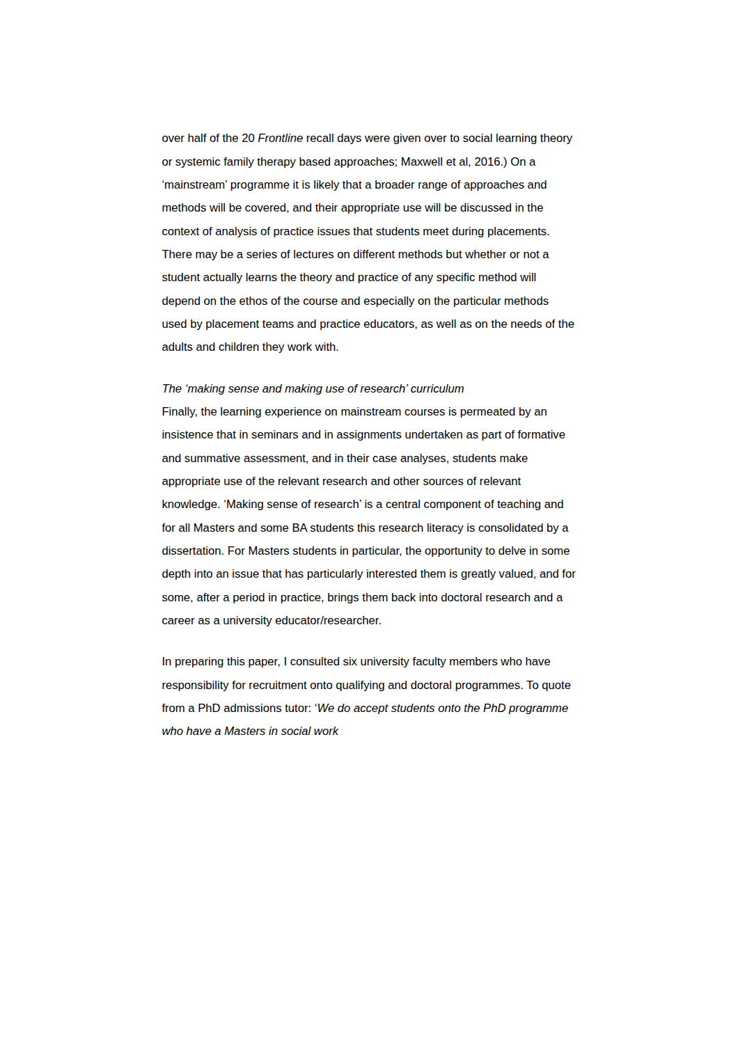over half of the 20 Frontline recall days were given over to social learning theory or systemic family therapy based approaches; Maxwell et al, 2016.) On a ‘mainstream’ programme it is likely that a broader range of approaches and methods will be covered, and their appropriate use will be discussed in the context of analysis of practice issues that students meet during placements. There may be a series of lectures on different methods but whether or not a student actually learns the theory and practice of any specific method will depend on the ethos of the course and especially on the particular methods used by placement teams and practice educators, as well as on the needs of the adults and children they work with.
The ‘making sense and making use of research’ curriculum
Finally, the learning experience on mainstream courses is permeated by an insistence that in seminars and in assignments undertaken as part of formative and summative assessment, and in their case analyses, students make appropriate use of the relevant research and other sources of relevant knowledge. ‘Making sense of research’ is a central component of teaching and for all Masters and some BA students this research literacy is consolidated by a dissertation. For Masters students in particular, the opportunity to delve in some depth into an issue that has particularly interested them is greatly valued, and for some, after a period in practice, brings them back into doctoral research and a career as a university educator/researcher.
In preparing this paper, I consulted six university faculty members who have responsibility for recruitment onto qualifying and doctoral programmes. To quote from a PhD admissions tutor: ‘We do accept students onto the PhD programme who have a Masters in social work